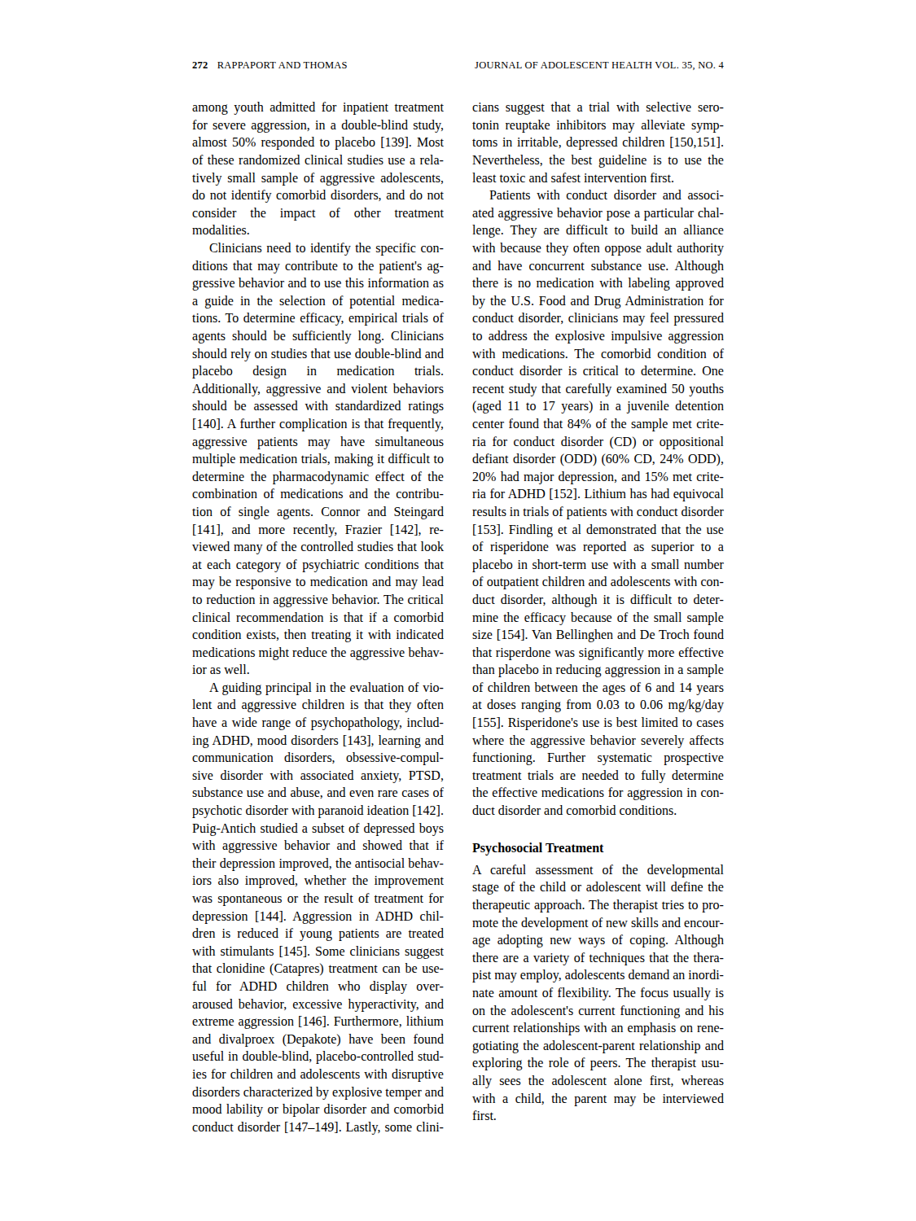272 Rappaport and Thomas Journal of Adolescent Health Vol. 35, No. 4
among youth admitted for inpatient treatment for severe aggression, in a double-blind study, almost 50% responded to placebo [139]. Most of these randomized clinical studies use a relatively small sample of aggressive adolescents, do not identify comorbid disorders, and do not consider the impact of other treatment modalities.
Clinicians need to identify the specific conditions that may contribute to the patient's aggressive behavior and to use this information as a guide in the selection of potential medications. To determine efficacy, empirical trials of agents should be sufficiently long. Clinicians should rely on studies that use double-blind and placebo design in medication trials. Additionally, aggressive and violent behaviors should be assessed with standardized ratings [140]. A further complication is that frequently, aggressive patients may have simultaneous multiple medication trials, making it difficult to determine the pharmacodynamic effect of the combination of medications and the contribution of single agents. Connor and Steingard [141], and more recently, Frazier [142], reviewed many of the controlled studies that look at each category of psychiatric conditions that may be responsive to medication and may lead to reduction in aggressive behavior. The critical clinical recommendation is that if a comorbid condition exists, then treating it with indicated medications might reduce the aggressive behavior as well.
A guiding principal in the evaluation of violent and aggressive children is that they often have a wide range of psychopathology, including ADHD, mood disorders [143], learning and communication disorders, obsessive-compulsive disorder with associated anxiety, PTSD, substance use and abuse, and even rare cases of psychotic disorder with paranoid ideation [142]. Puig-Antich studied a subset of depressed boys with aggressive behavior and showed that if their depression improved, the antisocial behaviors also improved, whether the improvement was spontaneous or the result of treatment for depression [144]. Aggression in ADHD children is reduced if young patients are treated with stimulants [145]. Some clinicians suggest that clonidine (Catapres) treatment can be useful for ADHD children who display overaroused behavior, excessive hyperactivity, and extreme aggression [146]. Furthermore, lithium and divalproex (Depakote) have been found useful in double-blind, placebo-controlled studies for children and adolescents with disruptive disorders characterized by explosive temper and mood lability or bipolar disorder and comorbid conduct disorder [147–149]. Lastly, some clinicians suggest that a trial with selective serotonin reuptake inhibitors may alleviate symptoms in irritable, depressed children [150,151]. Nevertheless, the best guideline is to use the least toxic and safest intervention first.
Patients with conduct disorder and associated aggressive behavior pose a particular challenge. They are difficult to build an alliance with because they often oppose adult authority and have concurrent substance use. Although there is no medication with labeling approved by the U.S. Food and Drug Administration for conduct disorder, clinicians may feel pressured to address the explosive impulsive aggression with medications. The comorbid condition of conduct disorder is critical to determine. One recent study that carefully examined 50 youths (aged 11 to 17 years) in a juvenile detention center found that 84% of the sample met criteria for conduct disorder (CD) or oppositional defiant disorder (ODD) (60% CD, 24% ODD), 20% had major depression, and 15% met criteria for ADHD [152]. Lithium has had equivocal results in trials of patients with conduct disorder [153]. Findling et al demonstrated that the use of risperidone was reported as superior to a placebo in short-term use with a small number of outpatient children and adolescents with conduct disorder, although it is difficult to determine the efficacy because of the small sample size [154]. Van Bellinghen and De Troch found that risperdone was significantly more effective than placebo in reducing aggression in a sample of children between the ages of 6 and 14 years at doses ranging from 0.03 to 0.06 mg/kg/day [155]. Risperidone's use is best limited to cases where the aggressive behavior severely affects functioning. Further systematic prospective treatment trials are needed to fully determine the effective medications for aggression in conduct disorder and comorbid conditions.
Psychosocial Treatment
A careful assessment of the developmental stage of the child or adolescent will define the therapeutic approach. The therapist tries to promote the development of new skills and encourage adopting new ways of coping. Although there are a variety of techniques that the therapist may employ, adolescents demand an inordinate amount of flexibility. The focus usually is on the adolescent's current functioning and his current relationships with an emphasis on renegotiating the adolescent-parent relationship and exploring the role of peers. The therapist usually sees the adolescent alone first, whereas with a child, the parent may be interviewed first.